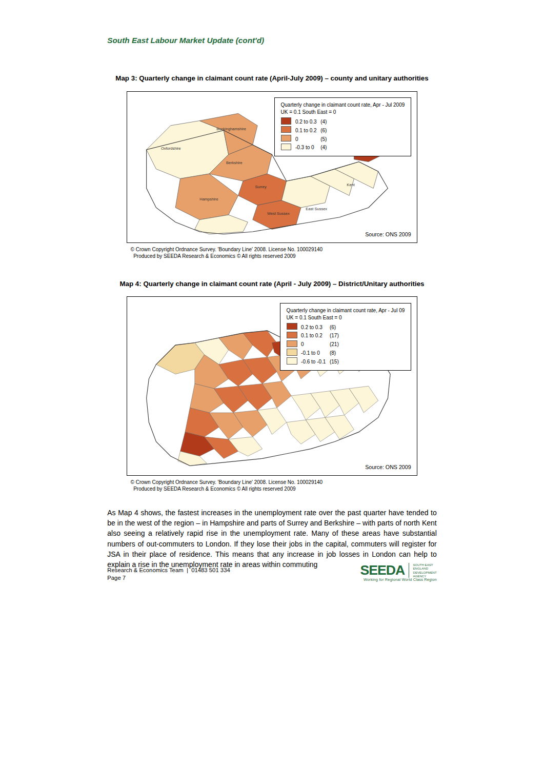South East Labour Market Update (cont'd)
Map 3: Quarterly change in claimant count rate (April-July 2009) – county and unitary authorities
Oxfordshire Buckinghamshire Berkshire Surrey Hampshire West Sussex East Sussex Kent
Quarterly change in claimant count rate, Apr - Jul 2009
UK = 0.1 South East = 0
| | 0.2 to 0.3 | (4) |
| | 0.1 to 0.2 | (6) |
| | 0 | (5) |
| | -0.3 to 0 | (4) |
Source: ONS 2009
© Crown Copyright Ordnance Survey. 'Boundary Line' 2008. License No. 100029140
Produced by SEEDA Research & Economics © All rights reserved 2009
Map 4: Quarterly change in claimant count rate (April - July 2009) – District/Unitary authorities
Quarterly change in claimant count rate, Apr - Jul 09
UK = 0.1 South East = 0
| | 0.2 to 0.3 | (6) |
| | 0.1 to 0.2 | (17) |
| | 0 | (21) |
| | -0.1 to 0 | (8) |
| | -0.6 to -0.1 | (15) |
Source: ONS 2009
© Crown Copyright Ordnance Survey. 'Boundary Line' 2008. License No. 100029140
Produced by SEEDA Research & Economics © All rights reserved 2009
As Map 4 shows, the fastest increases in the unemployment rate over the past quarter have tended to be in the west of the region – in Hampshire and parts of Surrey and Berkshire – with parts of north Kent also seeing a relatively rapid rise in the unemployment rate. Many of these areas have substantial numbers of out-commuters to London. If they lose their jobs in the capital, commuters will register for JSA in their place of residence. This means that any increase in job losses in London can help to explain a rise in the unemployment rate in areas within commuting
Research & Economics Team | 01483 501 334
Page 7
SEEDA SOUTH EAST
ENGLAND
DEVELOPMENT
AGENCY
Working for Regional World Class Region